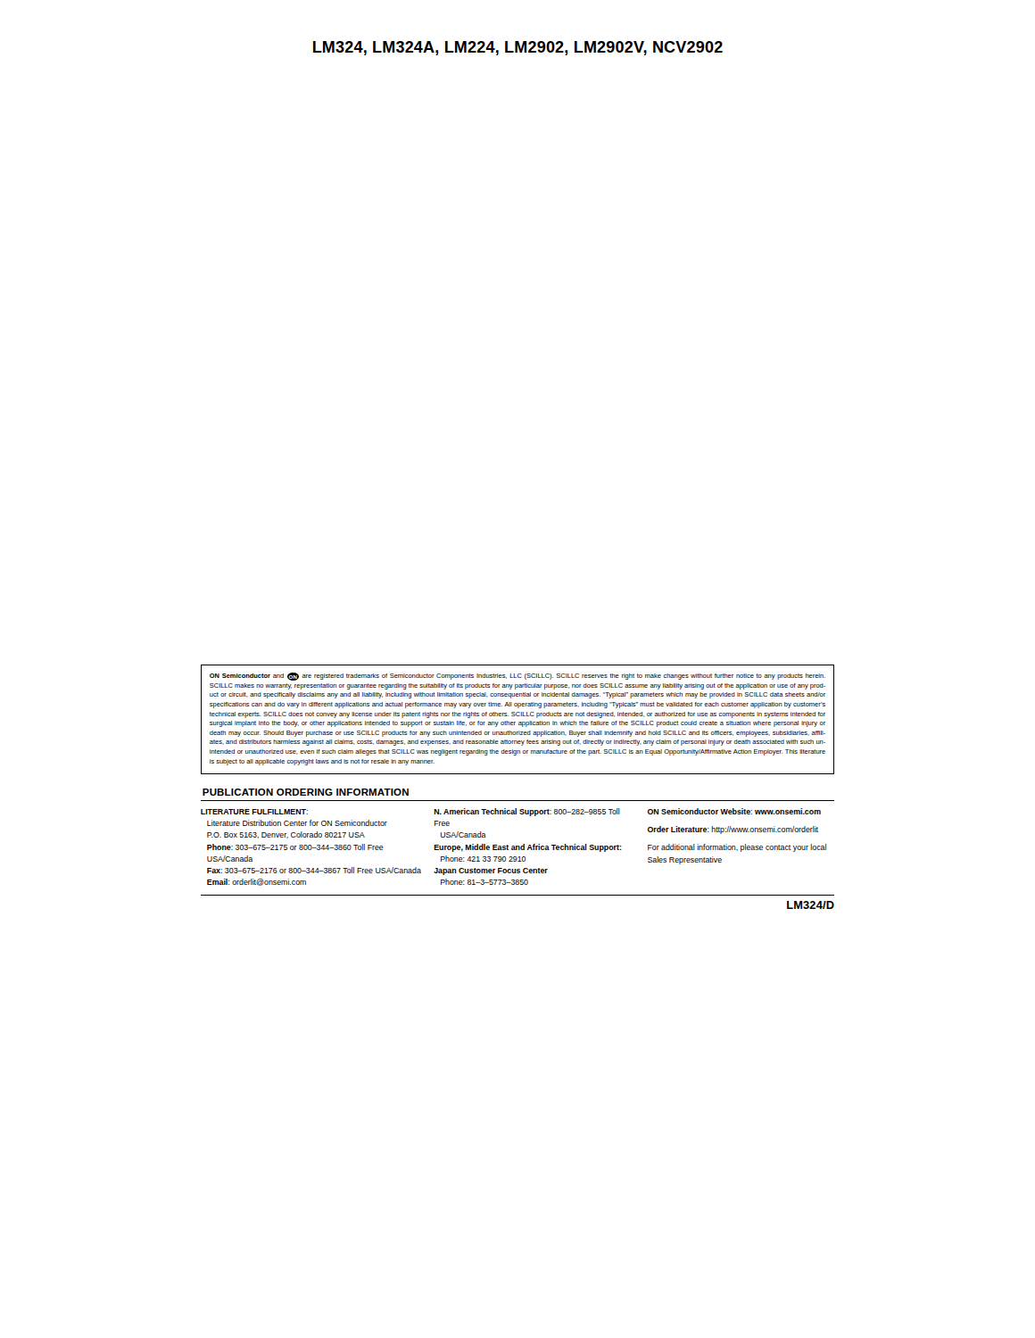LM324, LM324A, LM224, LM2902, LM2902V, NCV2902
ON Semiconductor and ON are registered trademarks of Semiconductor Components Industries, LLC (SCILLC). SCILLC reserves the right to make changes without further notice to any products herein. SCILLC makes no warranty, representation or guarantee regarding the suitability of its products for any particular purpose, nor does SCILLC assume any liability arising out of the application or use of any product or circuit, and specifically disclaims any and all liability, including without limitation special, consequential or incidental damages. “Typical” parameters which may be provided in SCILLC data sheets and/or specifications can and do vary in different applications and actual performance may vary over time. All operating parameters, including “Typicals” must be validated for each customer application by customer’s technical experts. SCILLC does not convey any license under its patent rights nor the rights of others. SCILLC products are not designed, intended, or authorized for use as components in systems intended for surgical implant into the body, or other applications intended to support or sustain life, or for any other application in which the failure of the SCILLC product could create a situation where personal injury or death may occur. Should Buyer purchase or use SCILLC products for any such unintended or unauthorized application, Buyer shall indemnify and hold SCILLC and its officers, employees, subsidiaries, affiliates, and distributors harmless against all claims, costs, damages, and expenses, and reasonable attorney fees arising out of, directly or indirectly, any claim of personal injury or death associated with such unintended or unauthorized use, even if such claim alleges that SCILLC was negligent regarding the design or manufacture of the part. SCILLC is an Equal Opportunity/Affirmative Action Employer. This literature is subject to all applicable copyright laws and is not for resale in any manner.
PUBLICATION ORDERING INFORMATION
LITERATURE FULFILLMENT:
Literature Distribution Center for ON Semiconductor
P.O. Box 5163, Denver, Colorado 80217 USA
Phone: 303–675–2175 or 800–344–3860 Toll Free USA/Canada
Fax: 303–675–2176 or 800–344–3867 Toll Free USA/Canada
Email: orderlit@onsemi.com
N. American Technical Support: 800–282–9855 Toll Free
USA/Canada
Europe, Middle East and Africa Technical Support:
Phone: 421 33 790 2910
Japan Customer Focus Center
Phone: 81–3–5773–3850
ON Semiconductor Website: www.onsemi.com
Order Literature: http://www.onsemi.com/orderlit
For additional information, please contact your local Sales Representative
LM324/D